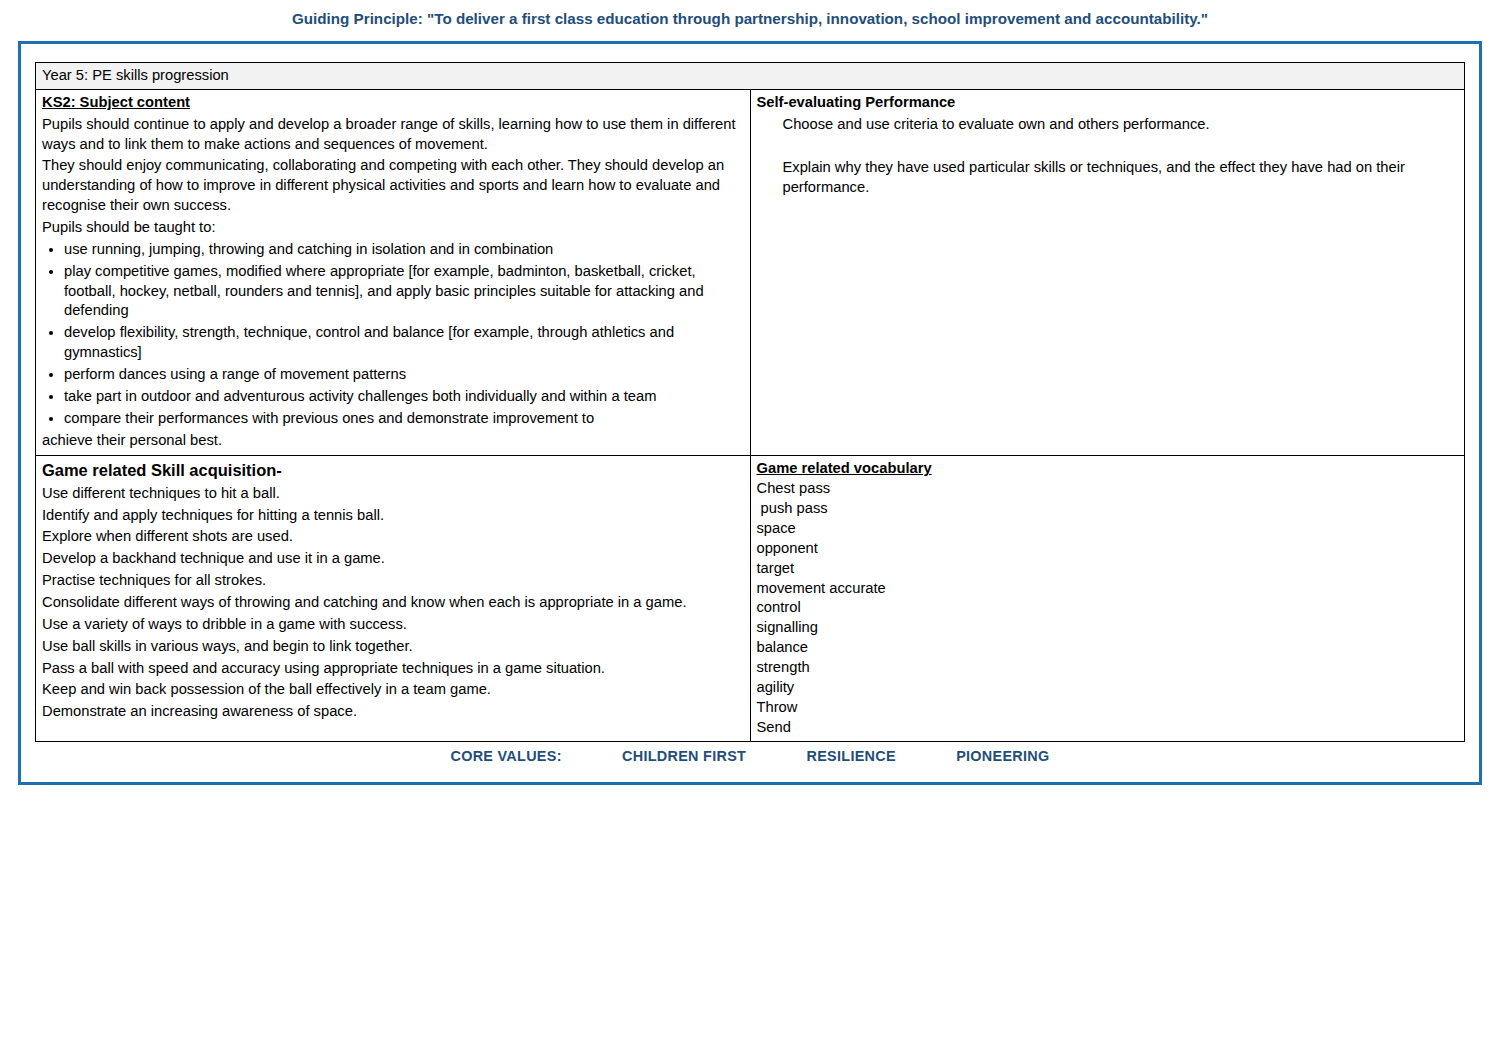Guiding Principle: "To deliver a first class education through partnership, innovation, school improvement and accountability."
| Year 5: PE skills progression |
| KS2: Subject content Pupils should continue to apply and develop a broader range of skills, learning how to use them in different ways and to link them to make actions and sequences of movement. They should enjoy communicating, collaborating and competing with each other. They should develop an understanding of how to improve in different physical activities and sports and learn how to evaluate and recognise their own success. Pupils should be taught to: use running, jumping, throwing and catching in isolation and in combination play competitive games, modified where appropriate [for example, badminton, basketball, cricket, football, hockey, netball, rounders and tennis], and apply basic principles suitable for attacking and defending develop flexibility, strength, technique, control and balance [for example, through athletics and gymnastics] perform dances using a range of movement patterns take part in outdoor and adventurous activity challenges both individually and within a team compare their performances with previous ones and demonstrate improvement to achieve their personal best. | Self-evaluating Performance Choose and use criteria to evaluate own and others performance. Explain why they have used particular skills or techniques, and the effect they have had on their performance. |
| Game related Skill acquisition- Use different techniques to hit a ball. Identify and apply techniques for hitting a tennis ball. Explore when different shots are used. Develop a backhand technique and use it in a game. Practise techniques for all strokes. Consolidate different ways of throwing and catching and know when each is appropriate in a game. Use a variety of ways to dribble in a game with success. Use ball skills in various ways, and begin to link together. Pass a ball with speed and accuracy using appropriate techniques in a game situation. Keep and win back possession of the ball effectively in a team game. Demonstrate an increasing awareness of space. | Game related vocabulary Chest pass push pass space opponent target movement accurate control signalling balance strength agility Throw Send |
CORE VALUES: CHILDREN FIRST RESILIENCE PIONEERING